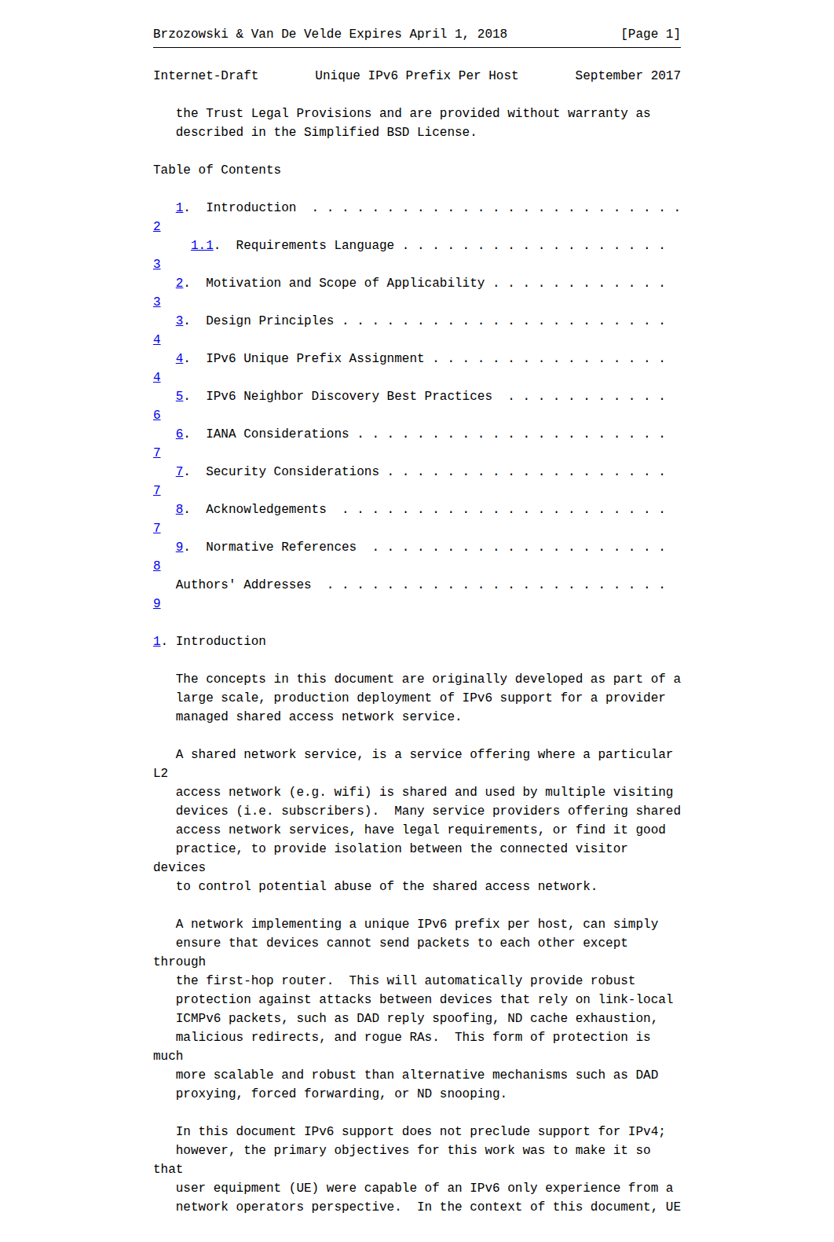Brzozowski & Van De Velde Expires April 1, 2018[Page 1]
Internet-Draft Unique IPv6 Prefix Per Host September 2017
   the Trust Legal Provisions and are provided without warranty as
   described in the Simplified BSD License.
Table of Contents
   1.  Introduction  . . . . . . . . . . . . . . . . . . . . . . . . .  2
     1.1.  Requirements Language . . . . . . . . . . . . . . . . . .  3
   2.  Motivation and Scope of Applicability . . . . . . . . . . . .  3
   3.  Design Principles . . . . . . . . . . . . . . . . . . . . . .  4
   4.  IPv6 Unique Prefix Assignment . . . . . . . . . . . . . . . .  4
   5.  IPv6 Neighbor Discovery Best Practices  . . . . . . . . . . .  6
   6.  IANA Considerations . . . . . . . . . . . . . . . . . . . . .  7
   7.  Security Considerations . . . . . . . . . . . . . . . . . . .  7
   8.  Acknowledgements  . . . . . . . . . . . . . . . . . . . . . .  7
   9.  Normative References  . . . . . . . . . . . . . . . . . . . .  8
   Authors' Addresses  . . . . . . . . . . . . . . . . . . . . . . .  9
1. Introduction
   The concepts in this document are originally developed as part of a
   large scale, production deployment of IPv6 support for a provider
   managed shared access network service.
   A shared network service, is a service offering where a particular L2
   access network (e.g. wifi) is shared and used by multiple visiting
   devices (i.e. subscribers).  Many service providers offering shared
   access network services, have legal requirements, or find it good
   practice, to provide isolation between the connected visitor devices
   to control potential abuse of the shared access network.
   A network implementing a unique IPv6 prefix per host, can simply
   ensure that devices cannot send packets to each other except through
   the first-hop router.  This will automatically provide robust
   protection against attacks between devices that rely on link-local
   ICMPv6 packets, such as DAD reply spoofing, ND cache exhaustion,
   malicious redirects, and rogue RAs.  This form of protection is much
   more scalable and robust than alternative mechanisms such as DAD
   proxying, forced forwarding, or ND snooping.
   In this document IPv6 support does not preclude support for IPv4;
   however, the primary objectives for this work was to make it so that
   user equipment (UE) were capable of an IPv6 only experience from a
   network operators perspective.  In the context of this document, UE